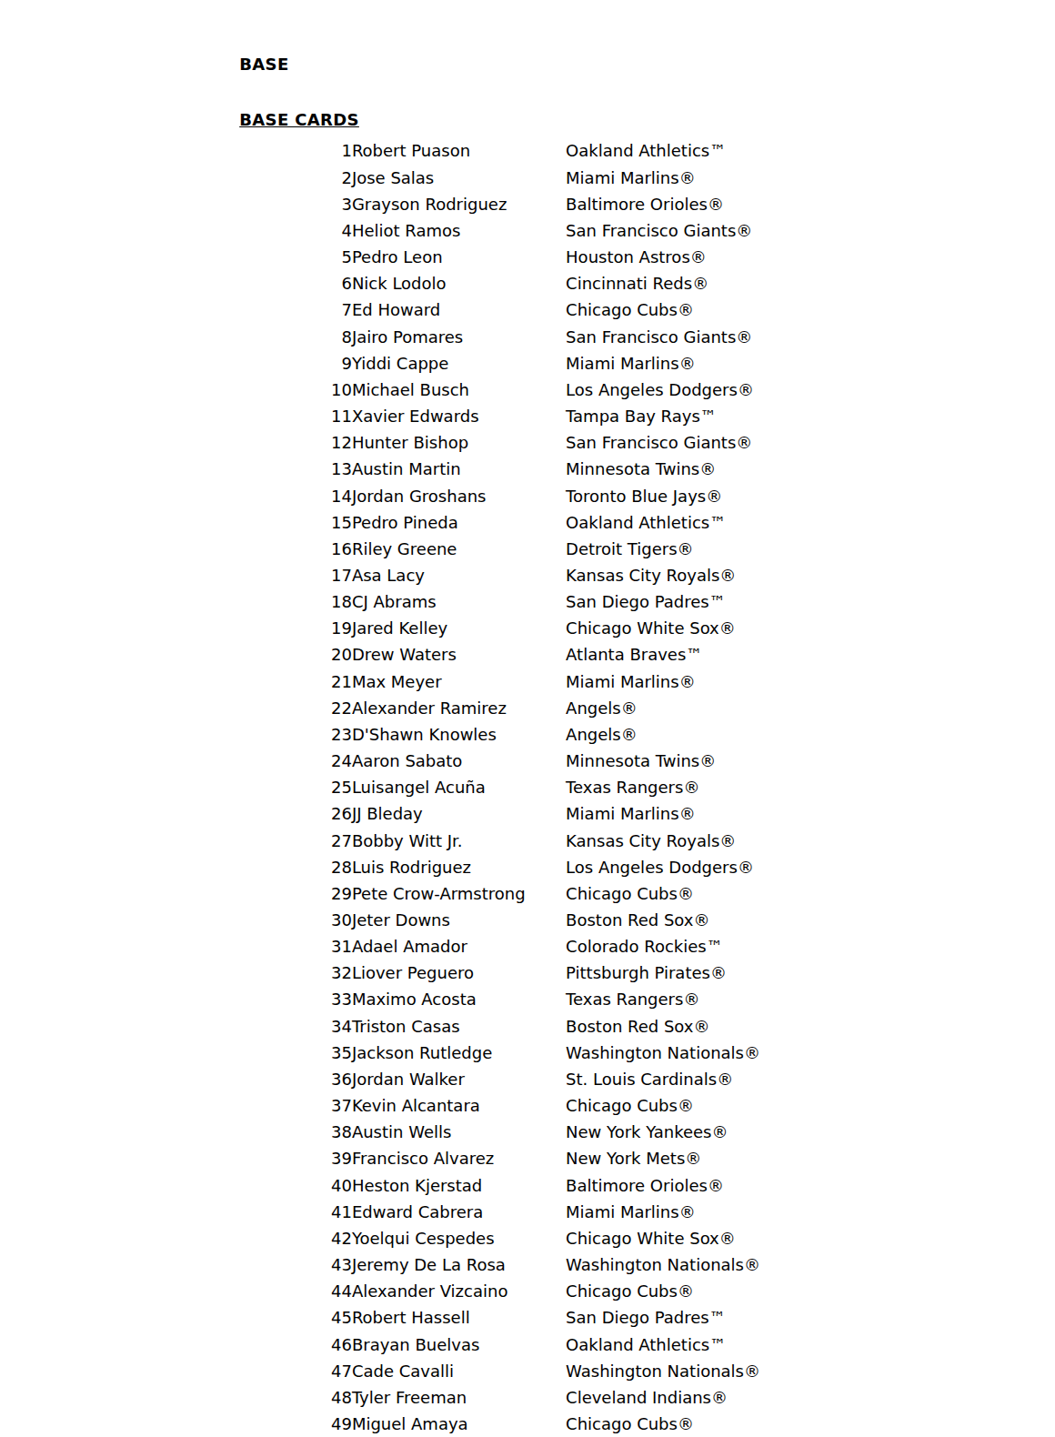BASE
BASE CARDS
| 1 | Robert Puason | Oakland Athletics™ |
| 2 | Jose Salas | Miami Marlins® |
| 3 | Grayson Rodriguez | Baltimore Orioles® |
| 4 | Heliot Ramos | San Francisco Giants® |
| 5 | Pedro Leon | Houston Astros® |
| 6 | Nick Lodolo | Cincinnati Reds® |
| 7 | Ed Howard | Chicago Cubs® |
| 8 | Jairo Pomares | San Francisco Giants® |
| 9 | Yiddi Cappe | Miami Marlins® |
| 10 | Michael Busch | Los Angeles Dodgers® |
| 11 | Xavier Edwards | Tampa Bay Rays™ |
| 12 | Hunter Bishop | San Francisco Giants® |
| 13 | Austin Martin | Minnesota Twins® |
| 14 | Jordan Groshans | Toronto Blue Jays® |
| 15 | Pedro Pineda | Oakland Athletics™ |
| 16 | Riley Greene | Detroit Tigers® |
| 17 | Asa Lacy | Kansas City Royals® |
| 18 | CJ Abrams | San Diego Padres™ |
| 19 | Jared Kelley | Chicago White Sox® |
| 20 | Drew Waters | Atlanta Braves™ |
| 21 | Max Meyer | Miami Marlins® |
| 22 | Alexander Ramirez | Angels® |
| 23 | D'Shawn Knowles | Angels® |
| 24 | Aaron Sabato | Minnesota Twins® |
| 25 | Luisangel Acuña | Texas Rangers® |
| 26 | JJ Bleday | Miami Marlins® |
| 27 | Bobby Witt Jr. | Kansas City Royals® |
| 28 | Luis Rodriguez | Los Angeles Dodgers® |
| 29 | Pete Crow-Armstrong | Chicago Cubs® |
| 30 | Jeter Downs | Boston Red Sox® |
| 31 | Adael Amador | Colorado Rockies™ |
| 32 | Liover Peguero | Pittsburgh Pirates® |
| 33 | Maximo Acosta | Texas Rangers® |
| 34 | Triston Casas | Boston Red Sox® |
| 35 | Jackson Rutledge | Washington Nationals® |
| 36 | Jordan Walker | St. Louis Cardinals® |
| 37 | Kevin Alcantara | Chicago Cubs® |
| 38 | Austin Wells | New York Yankees® |
| 39 | Francisco Alvarez | New York Mets® |
| 40 | Heston Kjerstad | Baltimore Orioles® |
| 41 | Edward Cabrera | Miami Marlins® |
| 42 | Yoelqui Cespedes | Chicago White Sox® |
| 43 | Jeremy De La Rosa | Washington Nationals® |
| 44 | Alexander Vizcaino | Chicago Cubs® |
| 45 | Robert Hassell | San Diego Padres™ |
| 46 | Brayan Buelvas | Oakland Athletics™ |
| 47 | Cade Cavalli | Washington Nationals® |
| 48 | Tyler Freeman | Cleveland Indians® |
| 49 | Miguel Amaya | Chicago Cubs® |